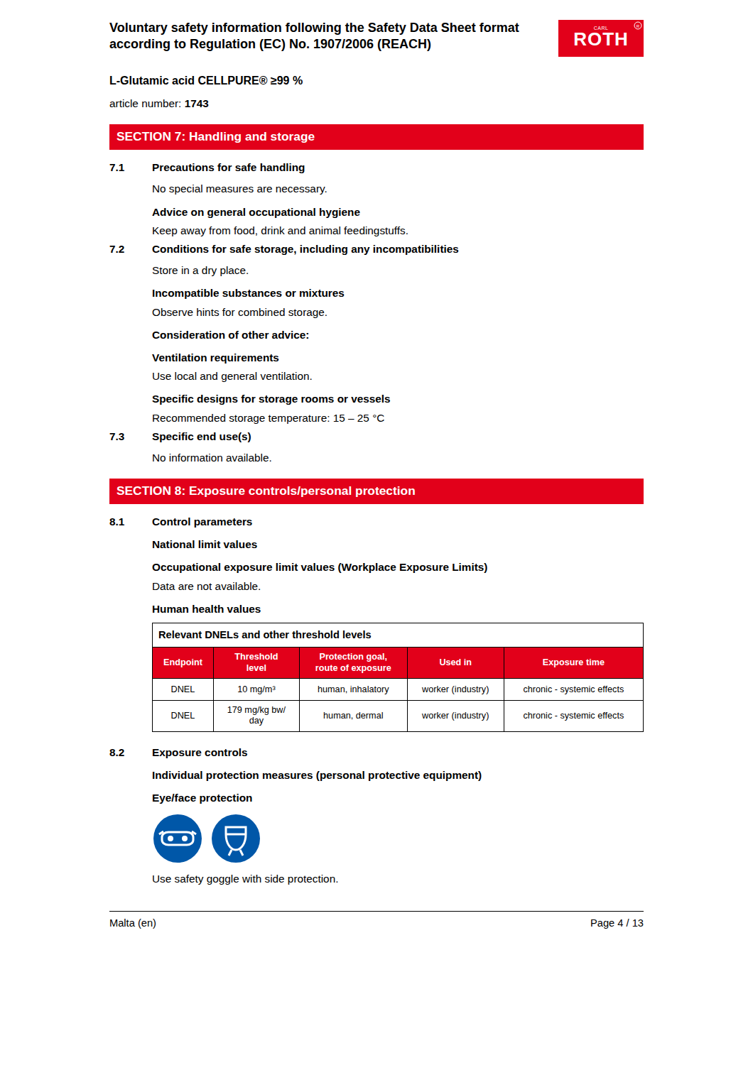Voluntary safety information following the Safety Data Sheet format according to Regulation (EC) No. 1907/2006 (REACH)
ROTH CARL R
L-Glutamic acid CELLPURE® ≥99 %
article number: 1743
SECTION 7: Handling and storage
7.1
Precautions for safe handling
No special measures are necessary.
Advice on general occupational hygiene
Keep away from food, drink and animal feedingstuffs.
7.2
Conditions for safe storage, including any incompatibilities
Store in a dry place.
Incompatible substances or mixtures
Observe hints for combined storage.
Consideration of other advice:
Ventilation requirements
Use local and general ventilation.
Specific designs for storage rooms or vessels
Recommended storage temperature: 15 – 25 °C
7.3
Specific end use(s)
No information available.
SECTION 8: Exposure controls/personal protection
8.1
Control parameters
National limit values
Occupational exposure limit values (Workplace Exposure Limits)
Data are not available.
Human health values
Relevant DNELs and other threshold levels
| Endpoint | Threshold level | Protection goal, route of exposure | Used in | Exposure time |
| --- | --- | --- | --- | --- |
| DNEL | 10 mg/m³ | human, inhalatory | worker (industry) | chronic - systemic effects |
| DNEL | 179 mg/kg bw/ day | human, dermal | worker (industry) | chronic - systemic effects |
8.2
Exposure controls
Individual protection measures (personal protective equipment)
Eye/face protection
Use safety goggle with side protection.
Malta (en)
Page 4 / 13